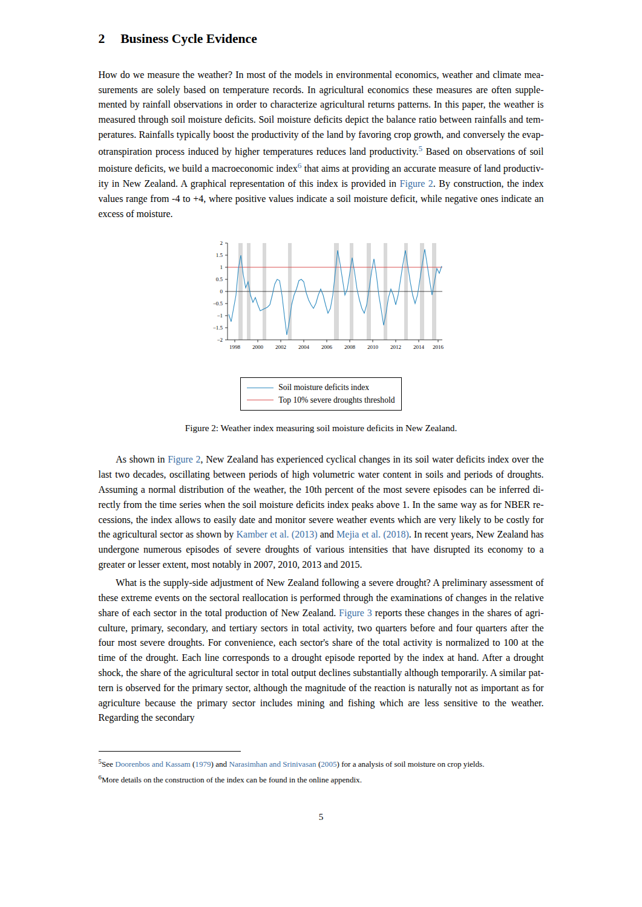2 Business Cycle Evidence
How do we measure the weather? In most of the models in environmental economics, weather and climate measurements are solely based on temperature records. In agricultural economics these measures are often supplemented by rainfall observations in order to characterize agricultural returns patterns. In this paper, the weather is measured through soil moisture deficits. Soil moisture deficits depict the balance ratio between rainfalls and temperatures. Rainfalls typically boost the productivity of the land by favoring crop growth, and conversely the evapotranspiration process induced by higher temperatures reduces land productivity.5 Based on observations of soil moisture deficits, we build a macroeconomic index6 that aims at providing an accurate measure of land productivity in New Zealand. A graphical representation of this index is provided in Figure 2. By construction, the index values range from -4 to +4, where positive values indicate a soil moisture deficit, while negative ones indicate an excess of moisture.
2 1.5 1 0.5 0 −0.5 −1 −1.5 −2 1998 2000 2002 2004 2006 2008 2010 2012 2014 2016
Soil moisture deficits index
Top 10% severe droughts threshold
Figure 2: Weather index measuring soil moisture deficits in New Zealand.
As shown in Figure 2, New Zealand has experienced cyclical changes in its soil water deficits index over the last two decades, oscillating between periods of high volumetric water content in soils and periods of droughts. Assuming a normal distribution of the weather, the 10th percent of the most severe episodes can be inferred directly from the time series when the soil moisture deficits index peaks above 1. In the same way as for NBER recessions, the index allows to easily date and monitor severe weather events which are very likely to be costly for the agricultural sector as shown by Kamber et al. (2013) and Mejia et al. (2018). In recent years, New Zealand has undergone numerous episodes of severe droughts of various intensities that have disrupted its economy to a greater or lesser extent, most notably in 2007, 2010, 2013 and 2015.
What is the supply-side adjustment of New Zealand following a severe drought? A preliminary assessment of these extreme events on the sectoral reallocation is performed through the examinations of changes in the relative share of each sector in the total production of New Zealand. Figure 3 reports these changes in the shares of agriculture, primary, secondary, and tertiary sectors in total activity, two quarters before and four quarters after the four most severe droughts. For convenience, each sector's share of the total activity is normalized to 100 at the time of the drought. Each line corresponds to a drought episode reported by the index at hand. After a drought shock, the share of the agricultural sector in total output declines substantially although temporarily. A similar pattern is observed for the primary sector, although the magnitude of the reaction is naturally not as important as for agriculture because the primary sector includes mining and fishing which are less sensitive to the weather. Regarding the secondary
5See Doorenbos and Kassam (1979) and Narasimhan and Srinivasan (2005) for a analysis of soil moisture on crop yields.
6More details on the construction of the index can be found in the online appendix.
5